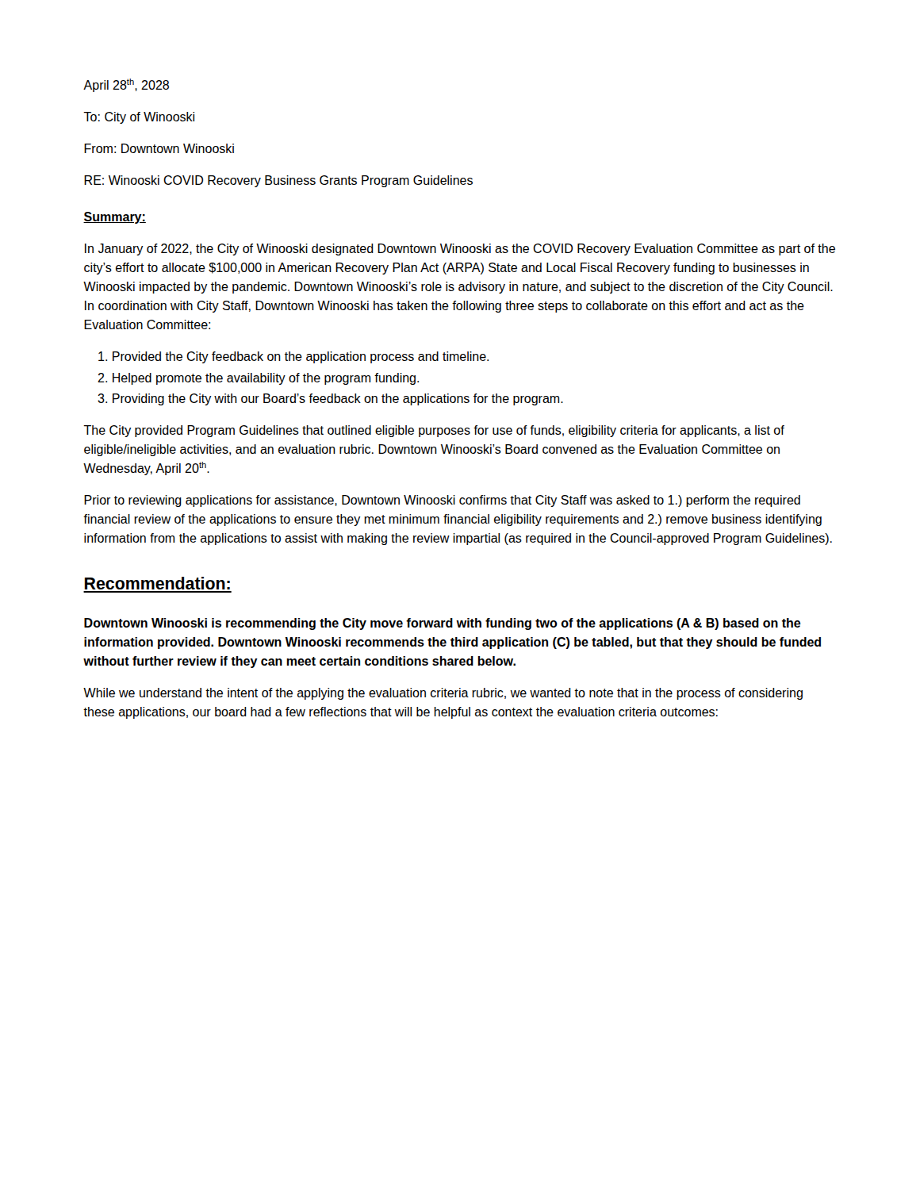April 28th, 2028
To: City of Winooski
From: Downtown Winooski
RE: Winooski COVID Recovery Business Grants Program Guidelines
Summary:
In January of 2022, the City of Winooski designated Downtown Winooski as the COVID Recovery Evaluation Committee as part of the city’s effort to allocate $100,000 in American Recovery Plan Act (ARPA) State and Local Fiscal Recovery funding to businesses in Winooski impacted by the pandemic. Downtown Winooski’s role is advisory in nature, and subject to the discretion of the City Council. In coordination with City Staff, Downtown Winooski has taken the following three steps to collaborate on this effort and act as the Evaluation Committee:
Provided the City feedback on the application process and timeline.
Helped promote the availability of the program funding.
Providing the City with our Board’s feedback on the applications for the program.
The City provided Program Guidelines that outlined eligible purposes for use of funds, eligibility criteria for applicants, a list of eligible/ineligible activities, and an evaluation rubric. Downtown Winooski’s Board convened as the Evaluation Committee on Wednesday, April 20th.
Prior to reviewing applications for assistance, Downtown Winooski confirms that City Staff was asked to 1.) perform the required financial review of the applications to ensure they met minimum financial eligibility requirements and 2.) remove business identifying information from the applications to assist with making the review impartial (as required in the Council-approved Program Guidelines).
Recommendation:
Downtown Winooski is recommending the City move forward with funding two of the applications (A & B) based on the information provided. Downtown Winooski recommends the third application (C) be tabled, but that they should be funded without further review if they can meet certain conditions shared below.
While we understand the intent of the applying the evaluation criteria rubric, we wanted to note that in the process of considering these applications, our board had a few reflections that will be helpful as context the evaluation criteria outcomes: